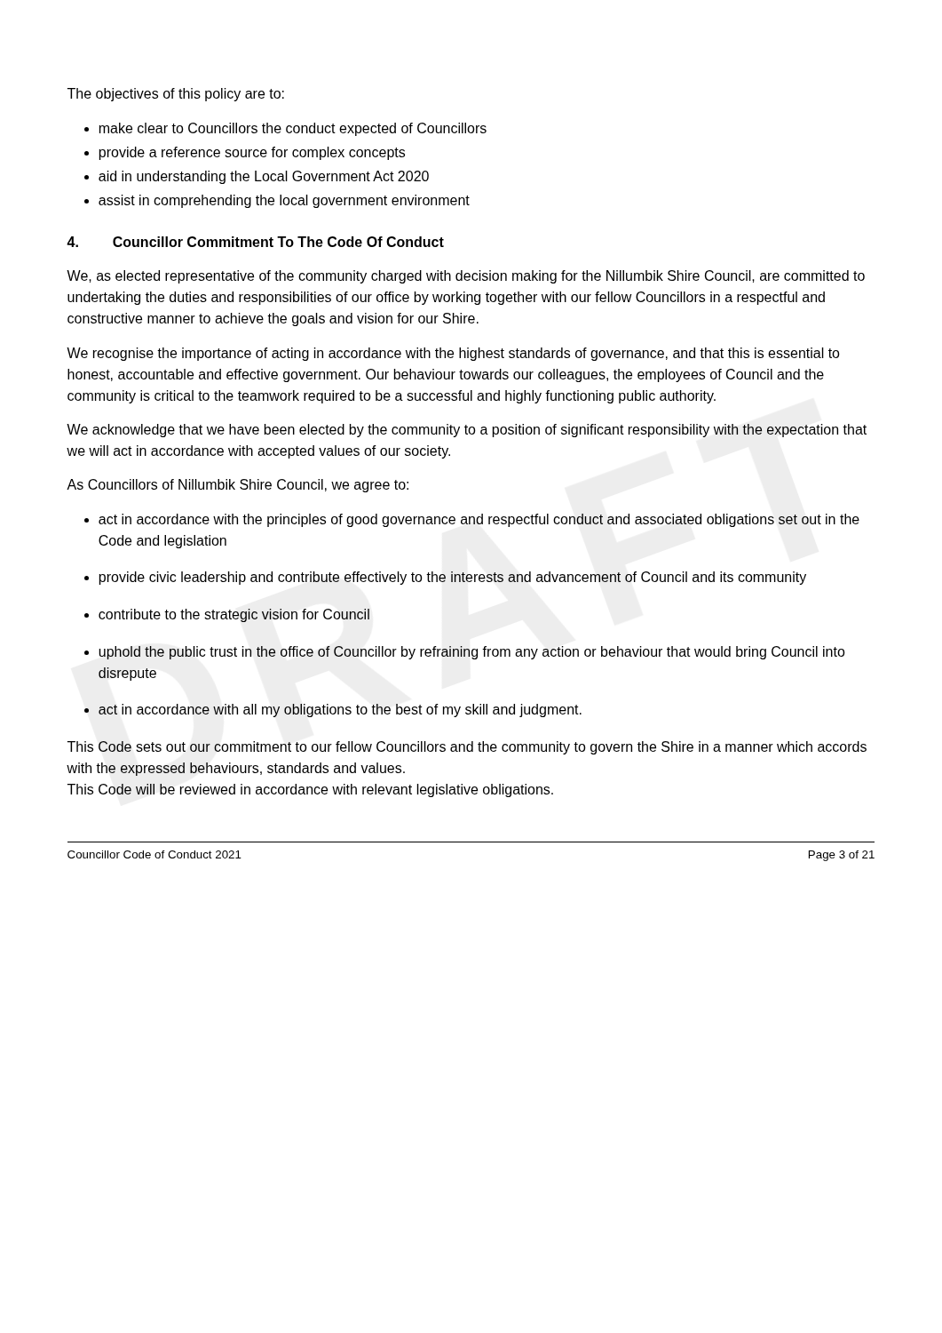DRAFT
The objectives of this policy are to:
make clear to Councillors the conduct expected of Councillors
provide a reference source for complex concepts
aid in understanding the Local Government Act 2020
assist in comprehending the local government environment
4. Councillor Commitment To The Code Of Conduct
We, as elected representative of the community charged with decision making for the Nillumbik Shire Council, are committed to undertaking the duties and responsibilities of our office by working together with our fellow Councillors in a respectful and constructive manner to achieve the goals and vision for our Shire.
We recognise the importance of acting in accordance with the highest standards of governance, and that this is essential to honest, accountable and effective government. Our behaviour towards our colleagues, the employees of Council and the community is critical to the teamwork required to be a successful and highly functioning public authority.
We acknowledge that we have been elected by the community to a position of significant responsibility with the expectation that we will act in accordance with accepted values of our society.
As Councillors of Nillumbik Shire Council, we agree to:
act in accordance with the principles of good governance and respectful conduct and associated obligations set out in the Code and legislation
provide civic leadership and contribute effectively to the interests and advancement of Council and its community
contribute to the strategic vision for Council
uphold the public trust in the office of Councillor by refraining from any action or behaviour that would bring Council into disrepute
act in accordance with all my obligations to the best of my skill and judgment.
This Code sets out our commitment to our fellow Councillors and the community to govern the Shire in a manner which accords with the expressed behaviours, standards and values.
This Code will be reviewed in accordance with relevant legislative obligations.
Councillor Code of Conduct 2021 Page 3 of 21